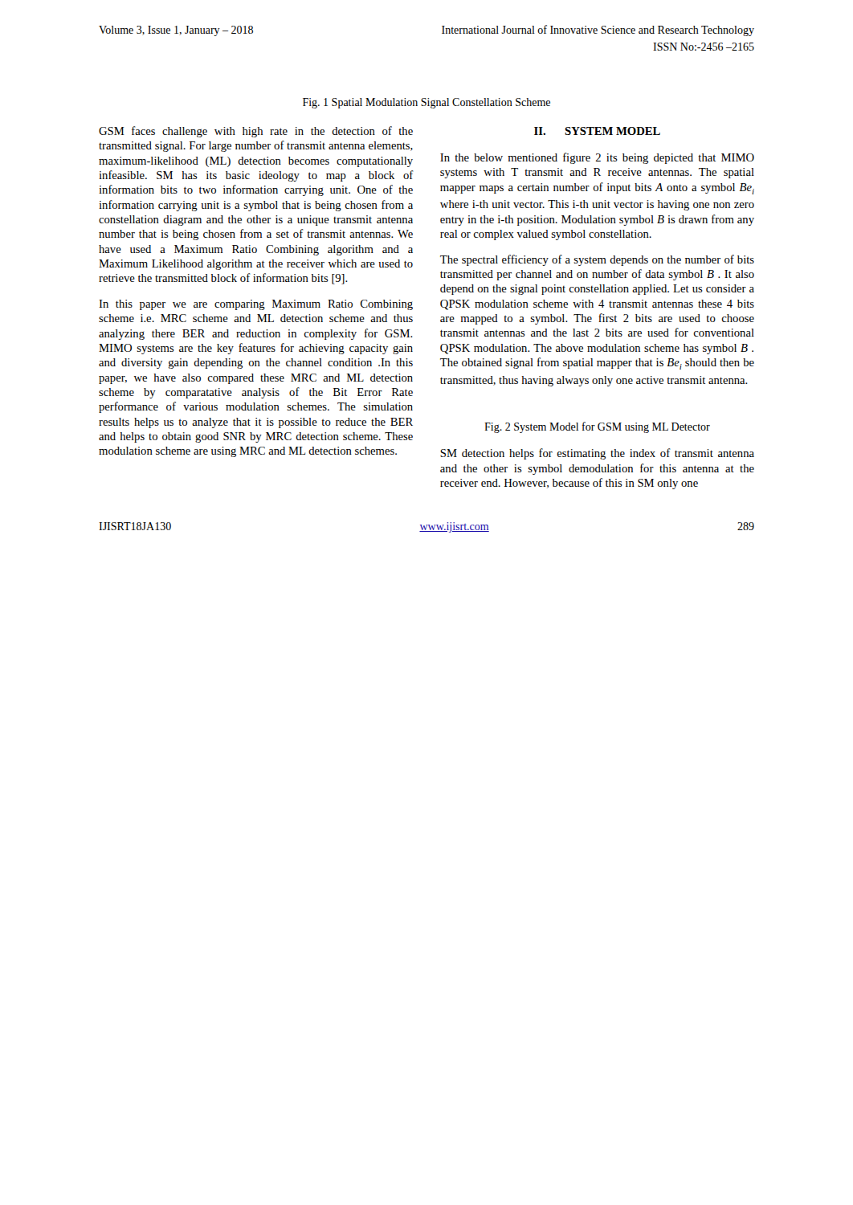Volume 3, Issue 1, January – 2018
International Journal of Innovative Science and Research Technology
ISSN No:-2456 –2165
Fig. 1 Spatial Modulation Signal Constellation Scheme
GSM faces challenge with high rate in the detection of the transmitted signal. For large number of transmit antenna elements, maximum-likelihood (ML) detection becomes computationally infeasible. SM has its basic ideology to map a block of information bits to two information carrying unit. One of the information carrying unit is a symbol that is being chosen from a constellation diagram and the other is a unique transmit antenna number that is being chosen from a set of transmit antennas. We have used a Maximum Ratio Combining algorithm and a Maximum Likelihood algorithm at the receiver which are used to retrieve the transmitted block of information bits [9].
In this paper we are comparing Maximum Ratio Combining scheme i.e. MRC scheme and ML detection scheme and thus analyzing there BER and reduction in complexity for GSM. MIMO systems are the key features for achieving capacity gain and diversity gain depending on the channel condition .In this paper, we have also compared these MRC and ML detection scheme by comparatative analysis of the Bit Error Rate performance of various modulation schemes. The simulation results helps us to analyze that it is possible to reduce the BER and helps to obtain good SNR by MRC detection scheme. These modulation scheme are using MRC and ML detection schemes.
II. SYSTEM MODEL
In the below mentioned figure 2 its being depicted that MIMO systems with T transmit and R receive antennas. The spatial mapper maps a certain number of input bits A onto a symbol Bei where i-th unit vector. This i-th unit vector is having one non zero entry in the i-th position. Modulation symbol B is drawn from any real or complex valued symbol constellation.
The spectral efficiency of a system depends on the number of bits transmitted per channel and on number of data symbol B . It also depend on the signal point constellation applied. Let us consider a QPSK modulation scheme with 4 transmit antennas these 4 bits are mapped to a symbol. The first 2 bits are used to choose transmit antennas and the last 2 bits are used for conventional QPSK modulation. The above modulation scheme has symbol B . The obtained signal from spatial mapper that is Bei should then be transmitted, thus having always only one active transmit antenna.
Fig. 2 System Model for GSM using ML Detector
SM detection helps for estimating the index of transmit antenna and the other is symbol demodulation for this antenna at the receiver end. However, because of this in SM only one
IJISRT18JA130
www.ijisrt.com
289